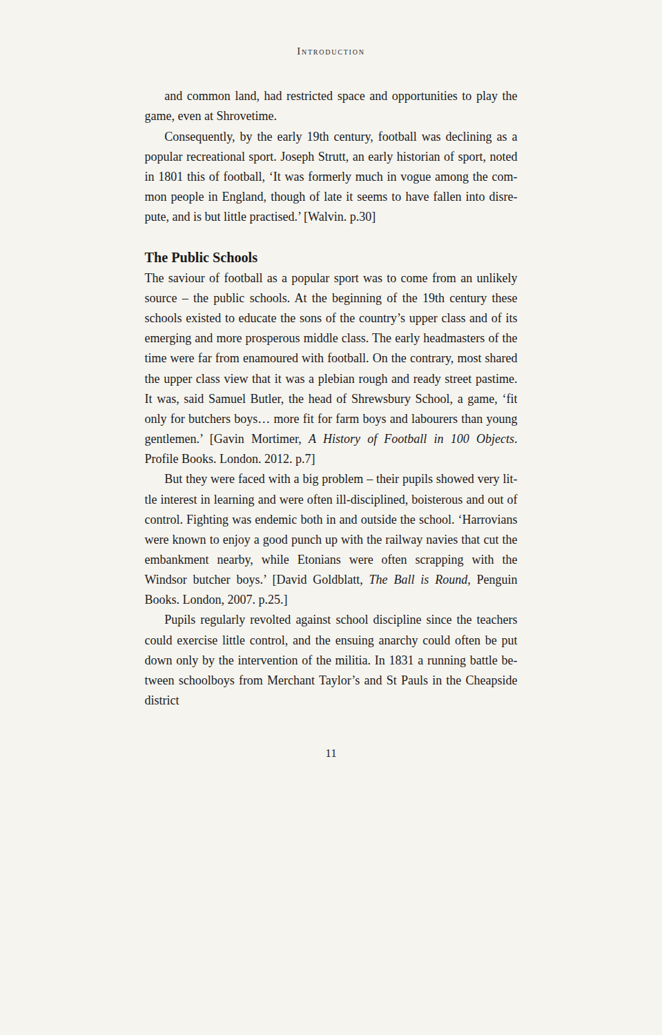Introduction
and common land, had restricted space and opportunities to play the game, even at Shrovetime.
Consequently, by the early 19th century, football was declining as a popular recreational sport. Joseph Strutt, an early historian of sport, noted in 1801 this of football, ‘It was formerly much in vogue among the common people in England, though of late it seems to have fallen into disrepute, and is but little practised.’ [Walvin. p.30]
The Public Schools
The saviour of football as a popular sport was to come from an unlikely source – the public schools. At the beginning of the 19th century these schools existed to educate the sons of the country’s upper class and of its emerging and more prosperous middle class. The early headmasters of the time were far from enamoured with football. On the contrary, most shared the upper class view that it was a plebian rough and ready street pastime. It was, said Samuel Butler, the head of Shrewsbury School, a game, ‘fit only for butchers boys… more fit for farm boys and labourers than young gentlemen.’ [Gavin Mortimer, A History of Football in 100 Objects. Profile Books. London. 2012. p.7]
But they were faced with a big problem – their pupils showed very little interest in learning and were often ill-disciplined, boisterous and out of control. Fighting was endemic both in and outside the school. ‘Harrovians were known to enjoy a good punch up with the railway navies that cut the embankment nearby, while Etonians were often scrapping with the Windsor butcher boys.’ [David Goldblatt, The Ball is Round, Penguin Books. London, 2007. p.25.]
Pupils regularly revolted against school discipline since the teachers could exercise little control, and the ensuing anarchy could often be put down only by the intervention of the militia. In 1831 a running battle between schoolboys from Merchant Taylor’s and St Pauls in the Cheapside district
11